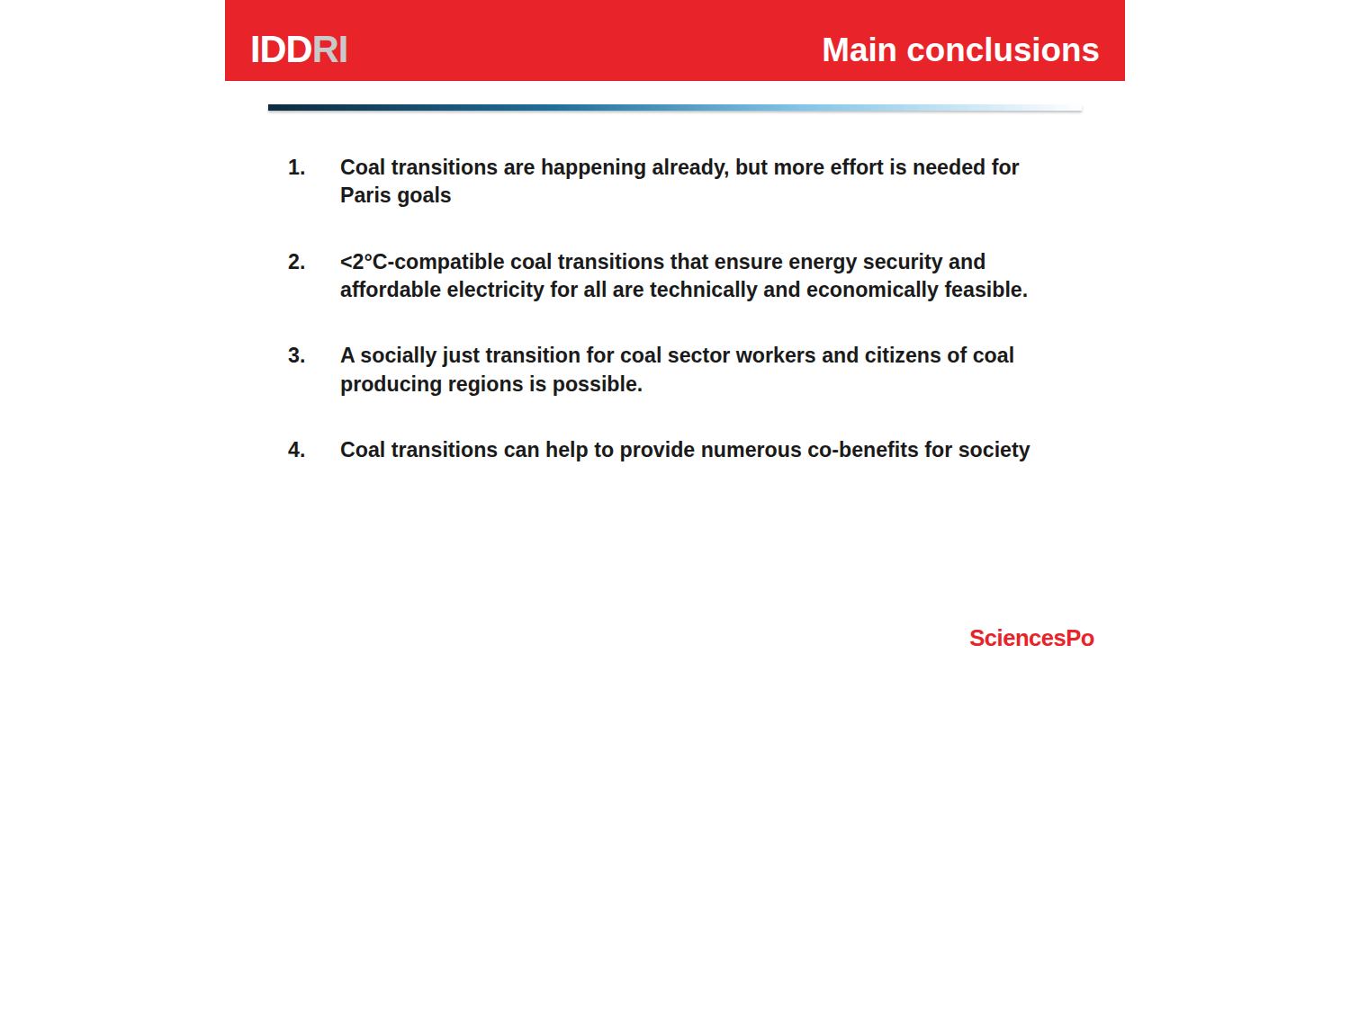IDD RI
Main conclusions
Coal transitions are happening already, but more effort is needed for Paris goals
<2°C-compatible coal transitions that ensure energy security and affordable electricity for all are technically and economically feasible.
A socially just transition for coal sector workers and citizens of coal producing regions is possible.
Coal transitions can help to provide numerous co-benefits for society
Sciences Po